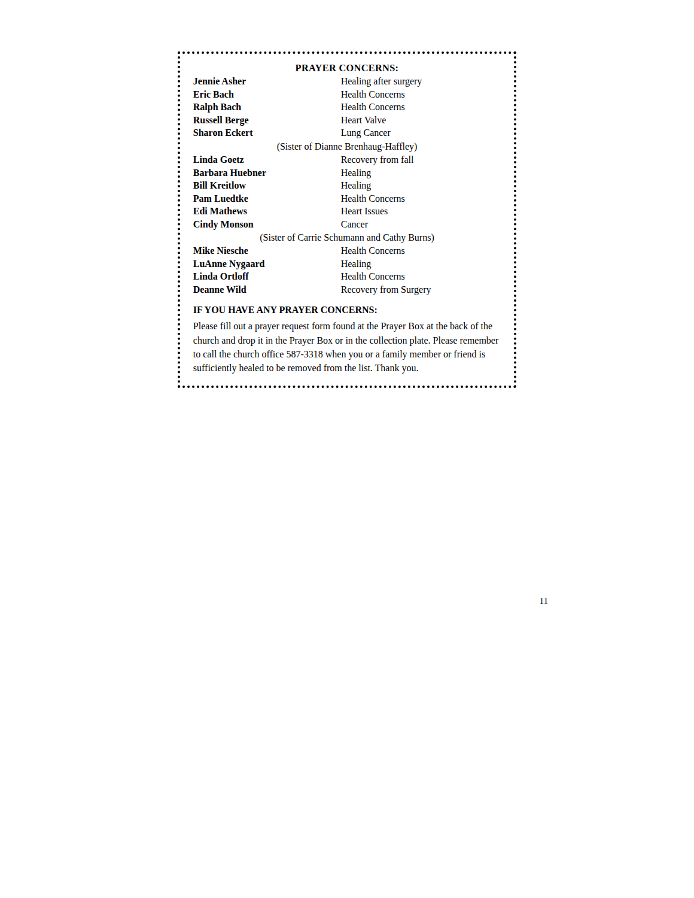PRAYER CONCERNS:
| Jennie Asher | Healing after surgery |
| Eric Bach | Health Concerns |
| Ralph Bach | Health Concerns |
| Russell Berge | Heart Valve |
| Sharon Eckert | Lung Cancer |
| (Sister of Dianne Brenhaug-Haffley) |
| Linda Goetz | Recovery from fall |
| Barbara Huebner | Healing |
| Bill Kreitlow | Healing |
| Pam Luedtke | Health Concerns |
| Edi Mathews | Heart Issues |
| Cindy Monson | Cancer |
| (Sister of Carrie Schumann and Cathy Burns) |
| Mike Niesche | Health Concerns |
| LuAnne Nygaard | Healing |
| Linda Ortloff | Health Concerns |
| Deanne Wild | Recovery from Surgery |
IF YOU HAVE ANY PRAYER CONCERNS:
Please fill out a prayer request form found at the Prayer Box at the back of the church and drop it in the Prayer Box or in the collection plate. Please remember to call the church office 587-3318 when you or a family member or friend is sufficiently healed to be removed from the list. Thank you.
11